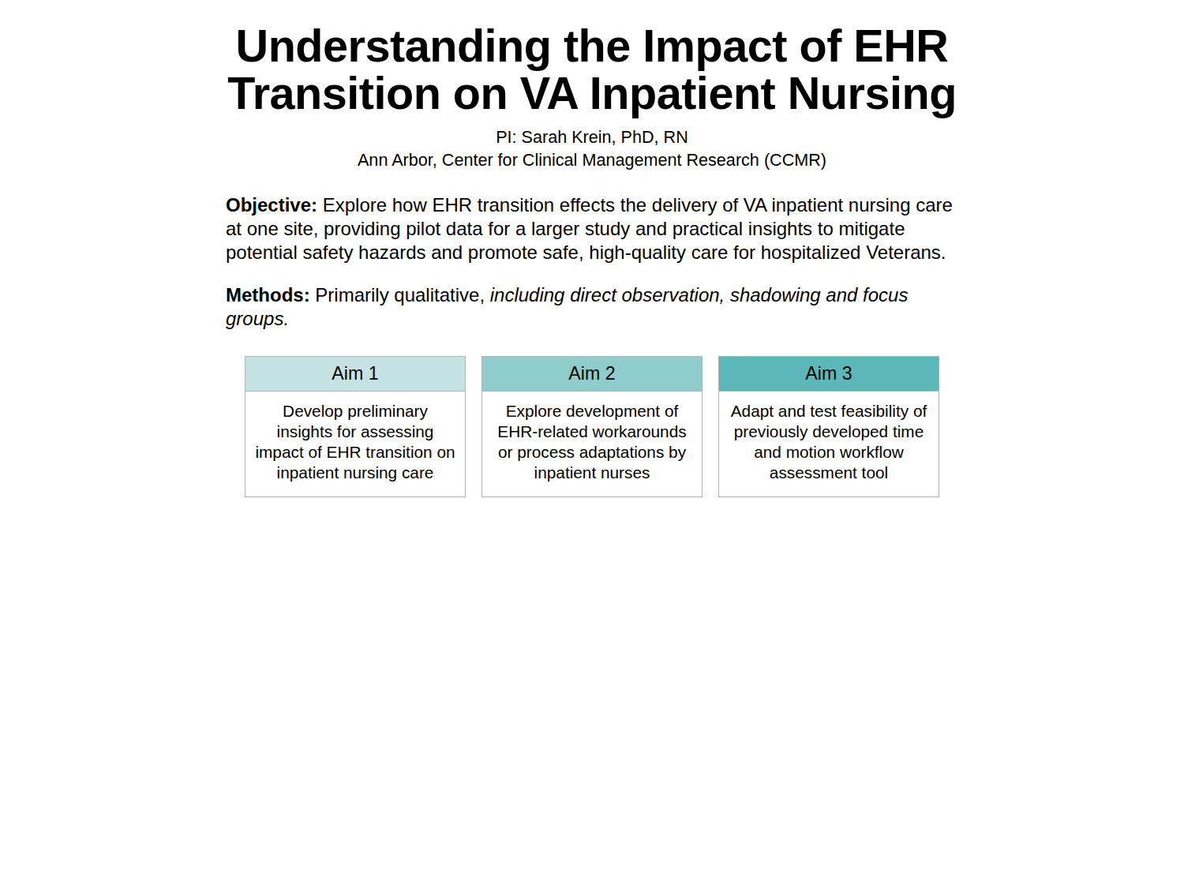Understanding the Impact of EHR Transition on VA Inpatient Nursing
PI: Sarah Krein, PhD, RN
Ann Arbor, Center for Clinical Management Research (CCMR)
Objective: Explore how EHR transition effects the delivery of VA inpatient nursing care at one site, providing pilot data for a larger study and practical insights to mitigate potential safety hazards and promote safe, high-quality care for hospitalized Veterans.
Methods: Primarily qualitative, including direct observation, shadowing and focus groups.
Aim 1
Develop preliminary insights for assessing impact of EHR transition on inpatient nursing care
Aim 2
Explore development of EHR-related workarounds or process adaptations by inpatient nurses
Aim 3
Adapt and test feasibility of previously developed time and motion workflow assessment tool